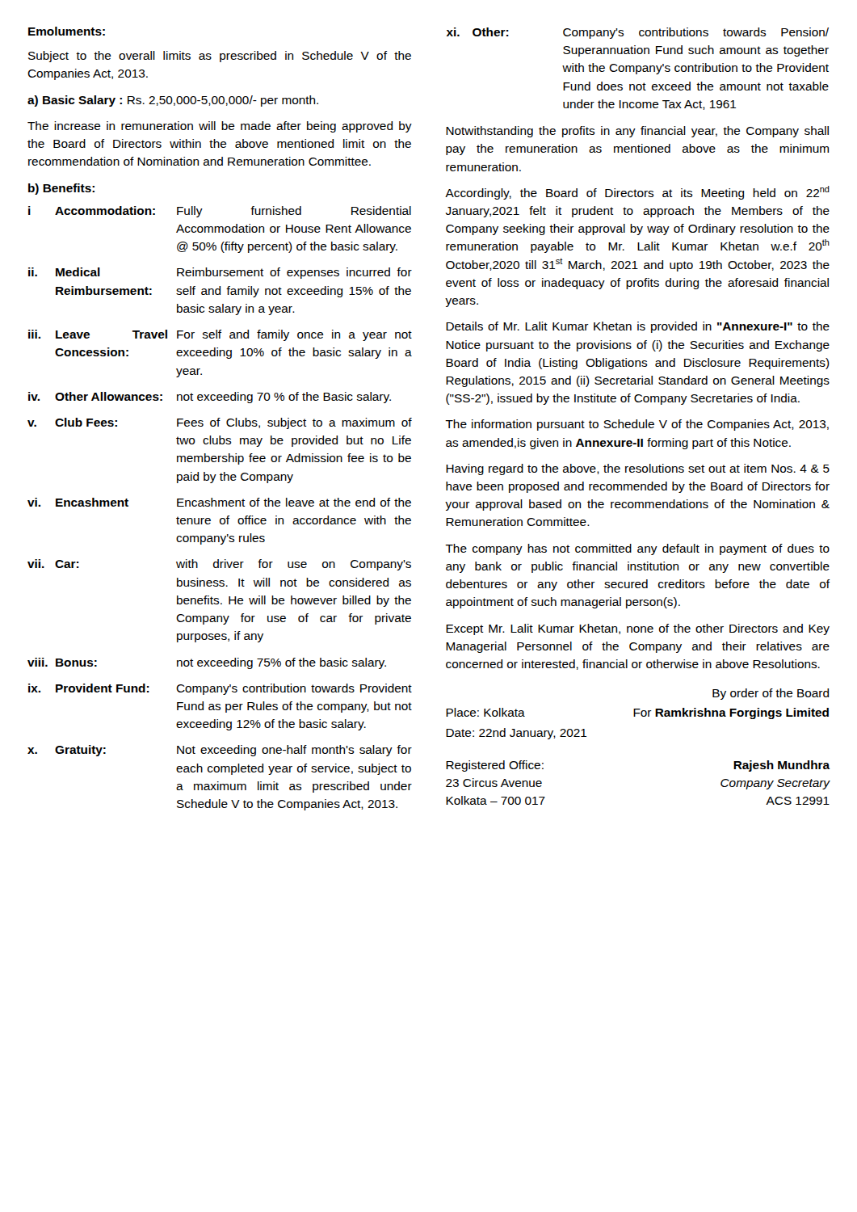Emoluments:
Subject to the overall limits as prescribed in Schedule V of the Companies Act, 2013.
a) Basic Salary : Rs. 2,50,000-5,00,000/- per month.
The increase in remuneration will be made after being approved by the Board of Directors within the above mentioned limit on the recommendation of Nomination and Remuneration Committee.
b) Benefits:
| i | Accommodation: | Fully furnished Residential Accommodation or House Rent Allowance @ 50% (fifty percent) of the basic salary. |
| ii. | Medical Reimbursement: | Reimbursement of expenses incurred for self and family not exceeding 15% of the basic salary in a year. |
| iii. | Leave Travel Concession: | For self and family once in a year not exceeding 10% of the basic salary in a year. |
| iv. | Other Allowances: | not exceeding 70 % of the Basic salary. |
| v. | Club Fees: | Fees of Clubs, subject to a maximum of two clubs may be provided but no Life membership fee or Admission fee is to be paid by the Company |
| vi. | Encashment | Encashment of the leave at the end of the tenure of office in accordance with the company's rules |
| vii. | Car: | with driver for use on Company's business. It will not be considered as benefits. He will be however billed by the Company for use of car for private purposes, if any |
| viii. | Bonus: | not exceeding 75% of the basic salary. |
| ix. | Provident Fund: | Company's contribution towards Provident Fund as per Rules of the company, but not exceeding 12% of the basic salary. |
| x. | Gratuity: | Not exceeding one-half month's salary for each completed year of service, subject to a maximum limit as prescribed under Schedule V to the Companies Act, 2013. |
| xi. | Other: | Company's contributions towards Pension/ Superannuation Fund such amount as together with the Company's contribution to the Provident Fund does not exceed the amount not taxable under the Income Tax Act, 1961 |
Notwithstanding the profits in any financial year, the Company shall pay the remuneration as mentioned above as the minimum remuneration.
Accordingly, the Board of Directors at its Meeting held on 22nd January,2021 felt it prudent to approach the Members of the Company seeking their approval by way of Ordinary resolution to the remuneration payable to Mr. Lalit Kumar Khetan w.e.f 20th October,2020 till 31st March, 2021 and upto 19th October, 2023 the event of loss or inadequacy of profits during the aforesaid financial years.
Details of Mr. Lalit Kumar Khetan is provided in "Annexure-I" to the Notice pursuant to the provisions of (i) the Securities and Exchange Board of India (Listing Obligations and Disclosure Requirements) Regulations, 2015 and (ii) Secretarial Standard on General Meetings ("SS-2"), issued by the Institute of Company Secretaries of India.
The information pursuant to Schedule V of the Companies Act, 2013, as amended,is given in Annexure-II forming part of this Notice.
Having regard to the above, the resolutions set out at item Nos. 4 & 5 have been proposed and recommended by the Board of Directors for your approval based on the recommendations of the Nomination & Remuneration Committee.
The company has not committed any default in payment of dues to any bank or public financial institution or any new convertible debentures or any other secured creditors before the date of appointment of such managerial person(s).
Except Mr. Lalit Kumar Khetan, none of the other Directors and Key Managerial Personnel of the Company and their relatives are concerned or interested, financial or otherwise in above Resolutions.
By order of the Board
Place: Kolkata For Ramkrishna Forgings Limited
Date: 22nd January, 2021
Registered Office: Rajesh Mundhra
23 Circus Avenue Company Secretary
Kolkata – 700 017 ACS 12991